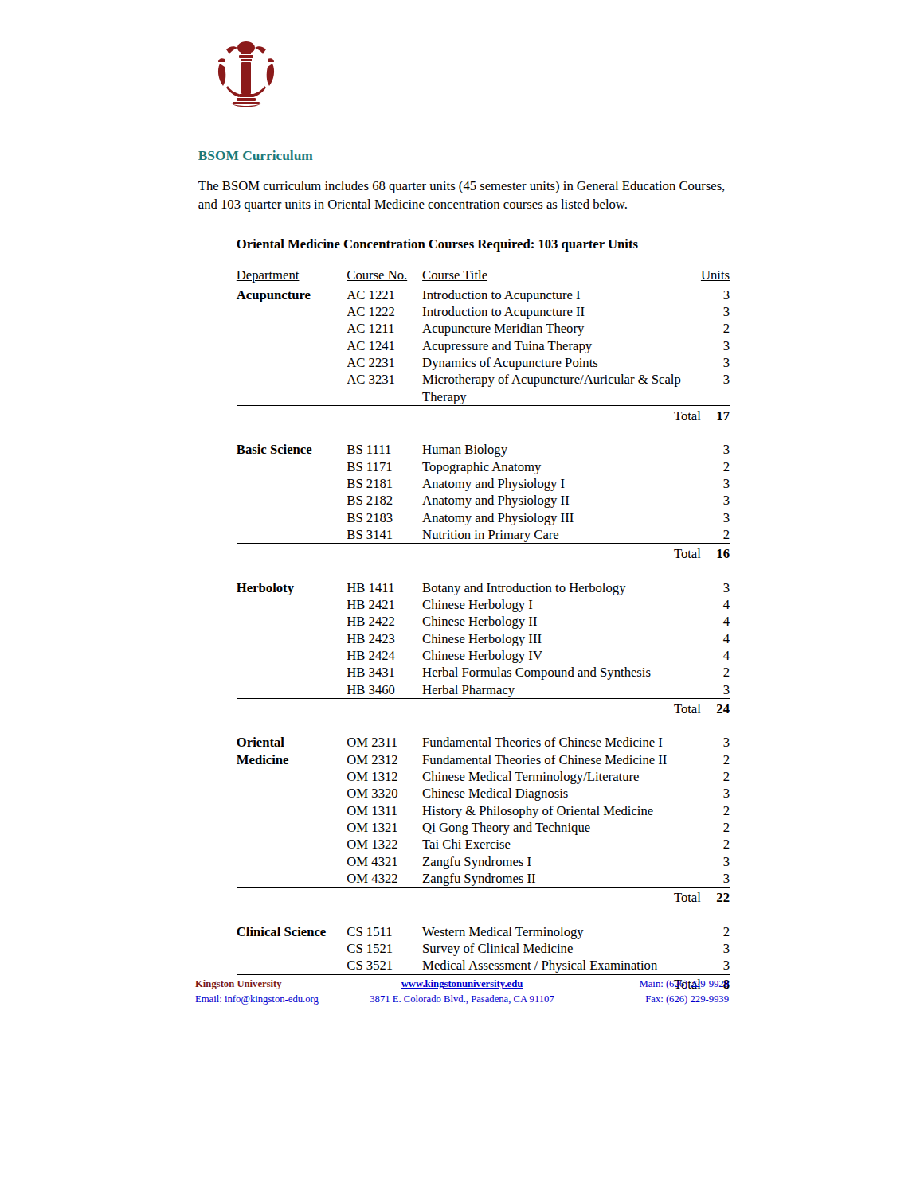BSOM Curriculum
The BSOM curriculum includes 68 quarter units (45 semester units) in General Education Courses,
and 103 quarter units in Oriental Medicine concentration courses as listed below.
Oriental Medicine Concentration Courses Required: 103 quarter Units
| Department | Course No. | Course Title | Units |
| --- | --- | --- | --- |
| Acupuncture | AC 1221 | Introduction to Acupuncture I | 3 |
| | AC 1222 | Introduction to Acupuncture II | 3 |
| | AC 1211 | Acupuncture Meridian Theory | 2 |
| | AC 1241 | Acupressure and Tuina Therapy | 3 |
| | AC 2231 | Dynamics of Acupuncture Points | 3 |
| | AC 3231 | Microtherapy of Acupuncture/Auricular & Scalp Therapy | 3 |
| | | Total | 17 |
| Basic Science | BS 1111 | Human Biology | 3 |
| | BS 1171 | Topographic Anatomy | 2 |
| | BS 2181 | Anatomy and Physiology I | 3 |
| | BS 2182 | Anatomy and Physiology II | 3 |
| | BS 2183 | Anatomy and Physiology III | 3 |
| | BS 3141 | Nutrition in Primary Care | 2 |
| | | Total | 16 |
| Herboloty | HB 1411 | Botany and Introduction to Herbology | 3 |
| | HB 2421 | Chinese Herbology I | 4 |
| | HB 2422 | Chinese Herbology II | 4 |
| | HB 2423 | Chinese Herbology III | 4 |
| | HB 2424 | Chinese Herbology IV | 4 |
| | HB 3431 | Herbal Formulas Compound and Synthesis | 2 |
| | HB 3460 | Herbal Pharmacy | 3 |
| | | Total | 24 |
| Oriental | OM 2311 | Fundamental Theories of Chinese Medicine I | 3 |
| Medicine | OM 2312 | Fundamental Theories of Chinese Medicine II | 2 |
| | OM 1312 | Chinese Medical Terminology/Literature | 2 |
| | OM 3320 | Chinese Medical Diagnosis | 3 |
| | OM 1311 | History & Philosophy of Oriental Medicine | 2 |
| | OM 1321 | Qi Gong Theory and Technique | 2 |
| | OM 1322 | Tai Chi Exercise | 2 |
| | OM 4321 | Zangfu Syndromes I | 3 |
| | OM 4322 | Zangfu Syndromes II | 3 |
| | | Total | 22 |
| Clinical Science | CS 1511 | Western Medical Terminology | 2 |
| | CS 1521 | Survey of Clinical Medicine | 3 |
| | CS 3521 | Medical Assessment / Physical Examination | 3 |
| | | Total | 8 |
| Kingston University | www.kingstonuniversity.edu | Main: (626) 229-9929 |
| Email: info@kingston-edu.org | 3871 E. Colorado Blvd., Pasadena, CA 91107 | Fax: (626) 229-9939 |